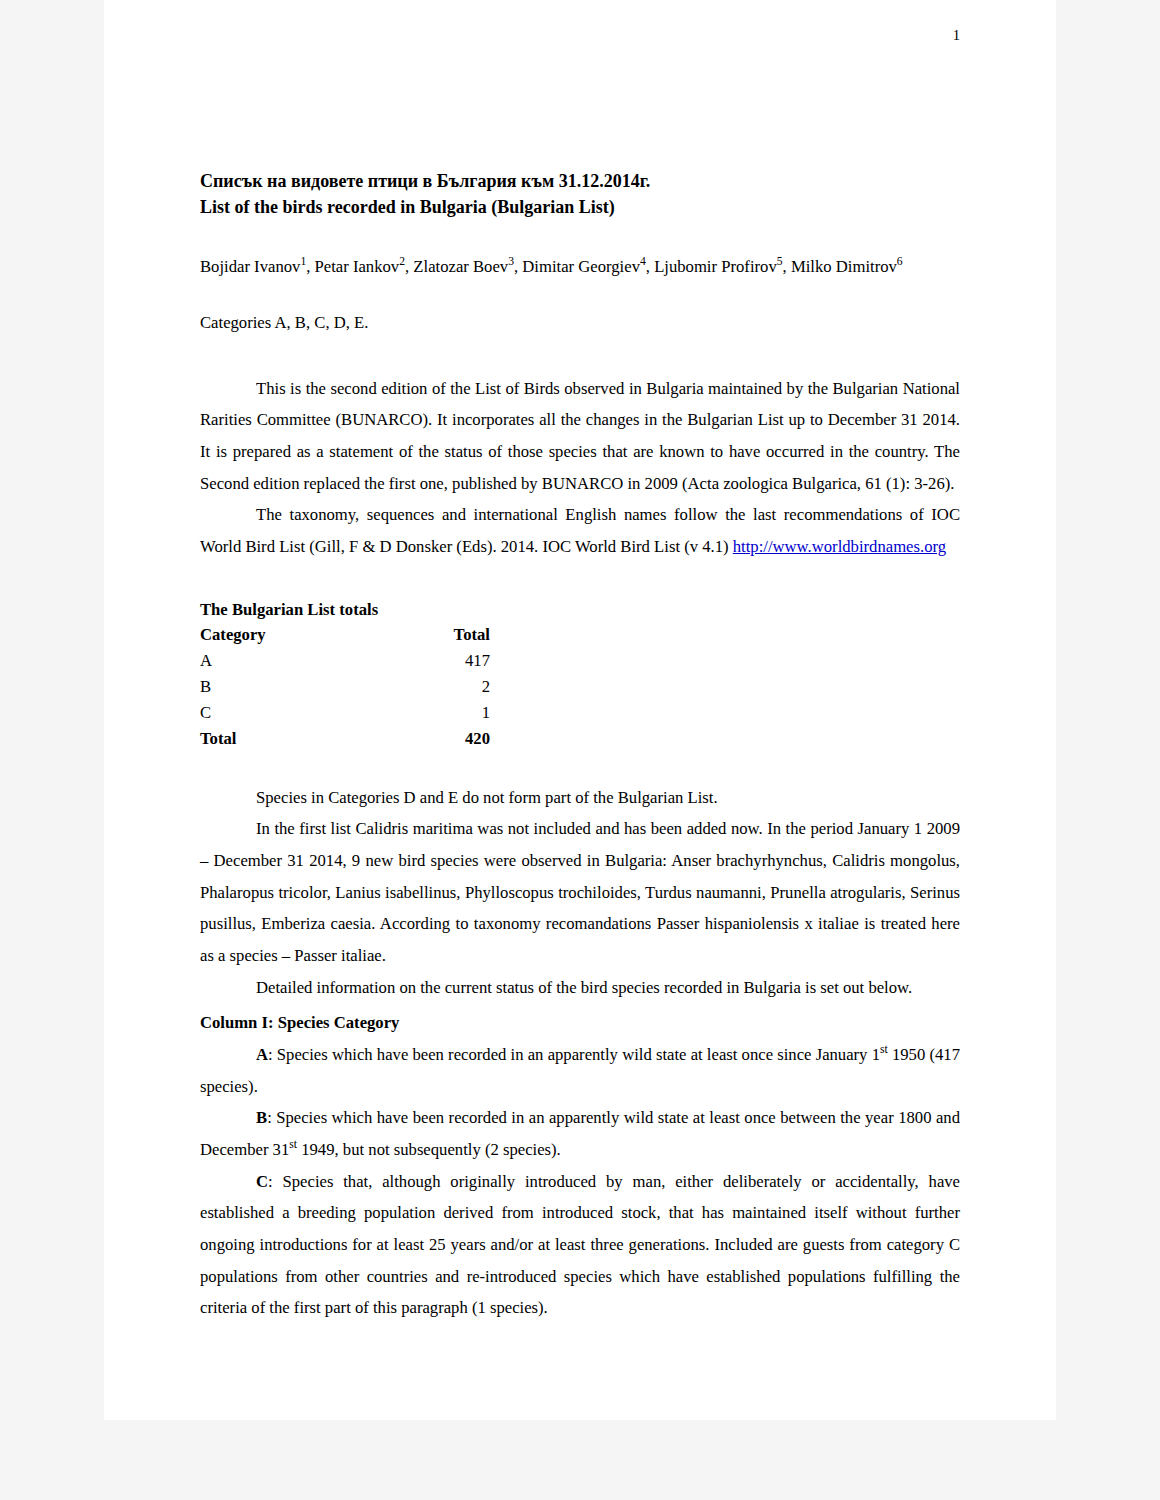1
Списък на видовете птици в България към 31.12.2014г. List of the birds recorded in Bulgaria (Bulgarian List)
Bojidar Ivanov1, Petar Iankov2, Zlatozar Boev3, Dimitar Georgiev4, Ljubomir Profirov5, Milko Dimitrov6
Categories A, B, C, D, E.
This is the second edition of the List of Birds observed in Bulgaria maintained by the Bulgarian National Rarities Committee (BUNARCO). It incorporates all the changes in the Bulgarian List up to December 31 2014. It is prepared as a statement of the status of those species that are known to have occurred in the country. The Second edition replaced the first one, published by BUNARCO in 2009 (Acta zoologica Bulgarica, 61 (1): 3-26).
The taxonomy, sequences and international English names follow the last recommendations of IOC World Bird List (Gill, F & D Donsker (Eds). 2014. IOC World Bird List (v 4.1) http://www.worldbirdnames.org
The Bulgarian List totals
| Category | Total |
| A | 417 |
| B | 2 |
| C | 1 |
| Total | 420 |
Species in Categories D and E do not form part of the Bulgarian List.
In the first list Calidris maritima was not included and has been added now. In the period January 1 2009 – December 31 2014, 9 new bird species were observed in Bulgaria: Anser brachyrhynchus, Calidris mongolus, Phalaropus tricolor, Lanius isabellinus, Phylloscopus trochiloides, Turdus naumanni, Prunella atrogularis, Serinus pusillus, Emberiza caesia. According to taxonomy recomandations Passer hispaniolensis x italiae is treated here as a species – Passer italiae.
Detailed information on the current status of the bird species recorded in Bulgaria is set out below.
Column I: Species Category
A: Species which have been recorded in an apparently wild state at least once since January 1st 1950 (417 species).
B: Species which have been recorded in an apparently wild state at least once between the year 1800 and December 31st 1949, but not subsequently (2 species).
C: Species that, although originally introduced by man, either deliberately or accidentally, have established a breeding population derived from introduced stock, that has maintained itself without further ongoing introductions for at least 25 years and/or at least three generations. Included are guests from category C populations from other countries and re-introduced species which have established populations fulfilling the criteria of the first part of this paragraph (1 species).